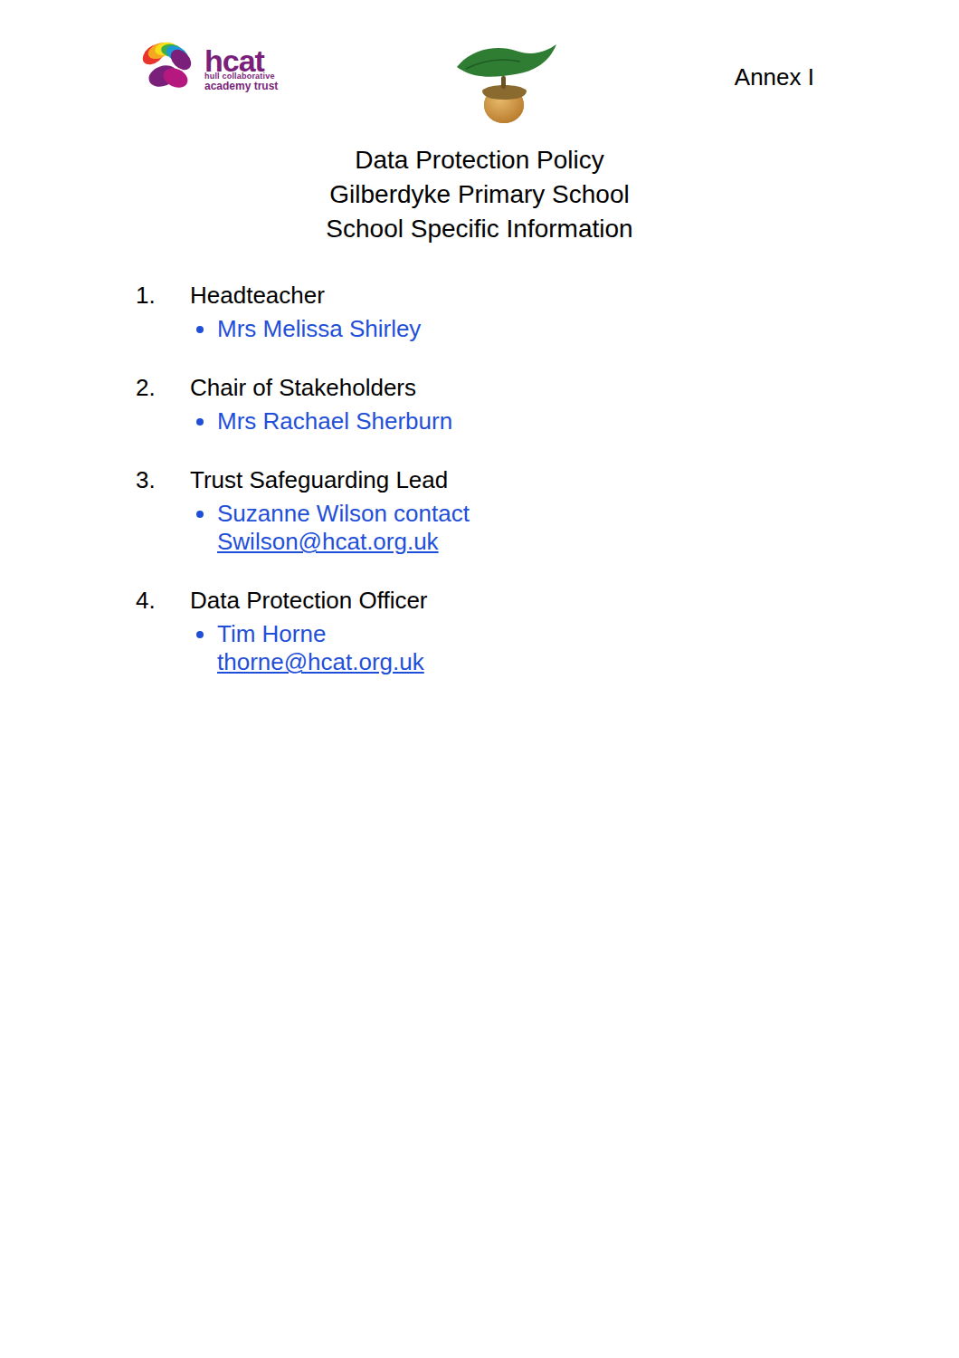hcat
hull collaborative academy trust
Annex I
Data Protection Policy
Gilberdyke Primary School
School Specific Information
Headteacher
Mrs Melissa Shirley
Chair of Stakeholders
Mrs Rachael Sherburn
Trust Safeguarding Lead
Suzanne Wilson contact Swilson@hcat.org.uk
Data Protection Officer
Tim Horne thorne@hcat.org.uk